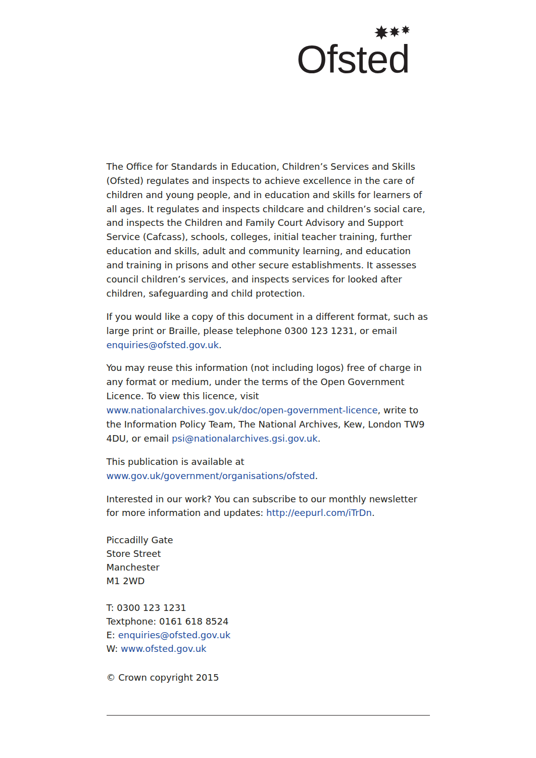Ofsted
The Office for Standards in Education, Children’s Services and Skills (Ofsted) regulates and inspects to achieve excellence in the care of children and young people, and in education and skills for learners of all ages. It regulates and inspects childcare and children’s social care, and inspects the Children and Family Court Advisory and Support Service (Cafcass), schools, colleges, initial teacher training, further education and skills, adult and community learning, and education and training in prisons and other secure establishments. It assesses council children’s services, and inspects services for looked after children, safeguarding and child protection.
If you would like a copy of this document in a different format, such as large print or Braille, please telephone 0300 123 1231, or email enquiries@ofsted.gov.uk.
You may reuse this information (not including logos) free of charge in any format or medium, under the terms of the Open Government Licence. To view this licence, visit www.nationalarchives.gov.uk/doc/open-government-licence, write to the Information Policy Team, The National Archives, Kew, London TW9 4DU, or email psi@nationalarchives.gsi.gov.uk.
This publication is available at www.gov.uk/government/organisations/ofsted.
Interested in our work? You can subscribe to our monthly newsletter for more information and updates: http://eepurl.com/iTrDn.
Piccadilly Gate
Store Street
Manchester
M1 2WD
T: 0300 123 1231
Textphone: 0161 618 8524
E: enquiries@ofsted.gov.uk
W: www.ofsted.gov.uk
© Crown copyright 2015